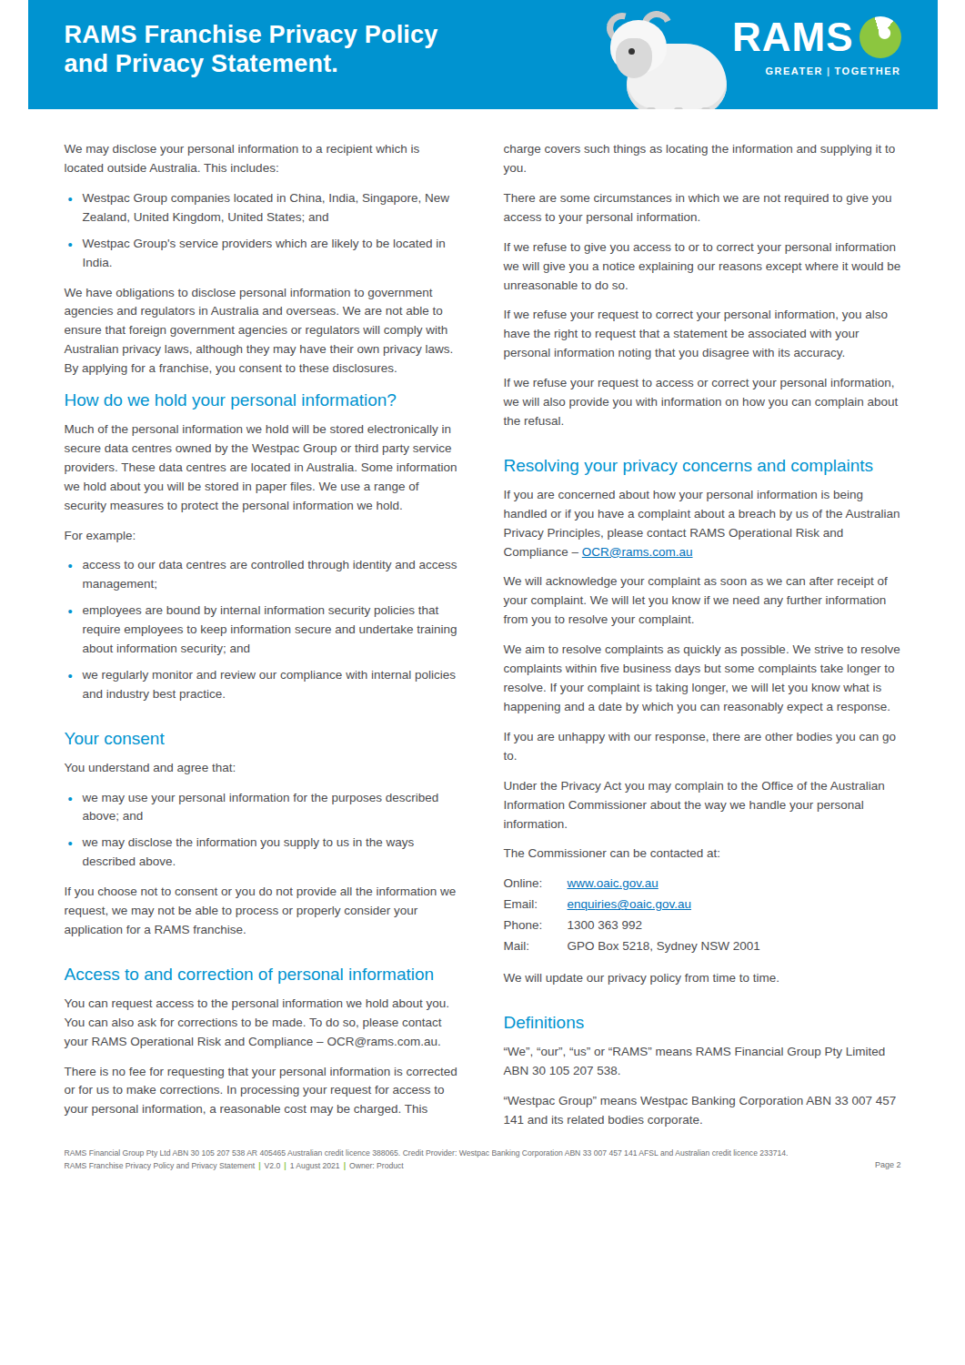RAMS Franchise Privacy Policy
and Privacy Statement.
RAMS GREATER|TOGETHER
We may disclose your personal information to a recipient which is located outside Australia. This includes:
Westpac Group companies located in China, India, Singapore, New Zealand, United Kingdom, United States; and
Westpac Group's service providers which are likely to be located in India.
We have obligations to disclose personal information to government agencies and regulators in Australia and overseas. We are not able to ensure that foreign government agencies or regulators will comply with Australian privacy laws, although they may have their own privacy laws. By applying for a franchise, you consent to these disclosures.
How do we hold your personal information?
Much of the personal information we hold will be stored electronically in secure data centres owned by the Westpac Group or third party service providers. These data centres are located in Australia. Some information we hold about you will be stored in paper files. We use a range of security measures to protect the personal information we hold.
For example:
access to our data centres are controlled through identity and access management;
employees are bound by internal information security policies that require employees to keep information secure and undertake training about information security; and
we regularly monitor and review our compliance with internal policies and industry best practice.
Your consent
You understand and agree that:
we may use your personal information for the purposes described above; and
we may disclose the information you supply to us in the ways described above.
If you choose not to consent or you do not provide all the information we request, we may not be able to process or properly consider your application for a RAMS franchise.
Access to and correction of personal information
You can request access to the personal information we hold about you. You can also ask for corrections to be made. To do so, please contact your RAMS Operational Risk and Compliance – OCR@rams.com.au.
There is no fee for requesting that your personal information is corrected or for us to make corrections. In processing your request for access to your personal information, a reasonable cost may be charged. This charge covers such things as locating the information and supplying it to you.
There are some circumstances in which we are not required to give you access to your personal information.
If we refuse to give you access to or to correct your personal information we will give you a notice explaining our reasons except where it would be unreasonable to do so.
If we refuse your request to correct your personal information, you also have the right to request that a statement be associated with your personal information noting that you disagree with its accuracy.
If we refuse your request to access or correct your personal information, we will also provide you with information on how you can complain about the refusal.
Resolving your privacy concerns and complaints
If you are concerned about how your personal information is being handled or if you have a complaint about a breach by us of the Australian Privacy Principles, please contact RAMS Operational Risk and Compliance – OCR@rams.com.au
We will acknowledge your complaint as soon as we can after receipt of your complaint. We will let you know if we need any further information from you to resolve your complaint.
We aim to resolve complaints as quickly as possible. We strive to resolve complaints within five business days but some complaints take longer to resolve. If your complaint is taking longer, we will let you know what is happening and a date by which you can reasonably expect a response.
If you are unhappy with our response, there are other bodies you can go to.
Under the Privacy Act you may complain to the Office of the Australian Information Commissioner about the way we handle your personal information.
The Commissioner can be contacted at:
| Online: | www.oaic.gov.au |
| Email: | enquiries@oaic.gov.au |
| Phone: | 1300 363 992 |
| Mail: | GPO Box 5218, Sydney NSW 2001 |
We will update our privacy policy from time to time.
Definitions
“We”, “our”, “us” or “RAMS” means RAMS Financial Group Pty Limited ABN 30 105 207 538.
“Westpac Group” means Westpac Banking Corporation ABN 33 007 457 141 and its related bodies corporate.
RAMS Financial Group Pty Ltd ABN 30 105 207 538 AR 405465 Australian credit licence 388065. Credit Provider: Westpac Banking Corporation ABN 33 007 457 141 AFSL and Australian credit licence 233714.
RAMS Franchise Privacy Policy and Privacy Statement|V2.0|1 August 2021|Owner: Product Page 2